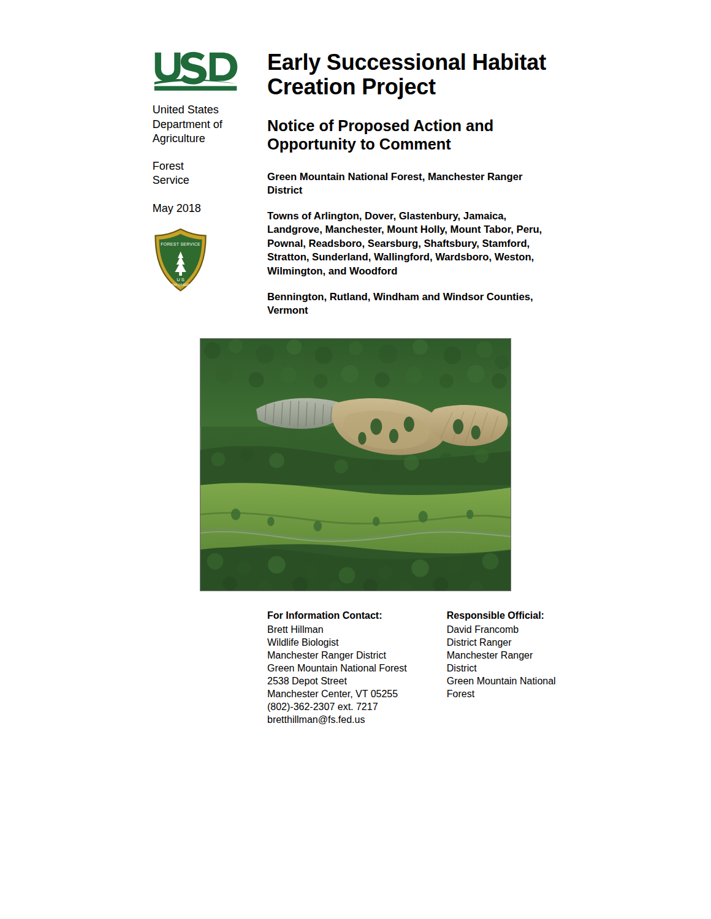United States Department of Agriculture
Forest Service
May 2018
FOREST SERVICE U S DEPARTMENT OF AGRICULTURE
Early Successional Habitat Creation Project
Notice of Proposed Action and Opportunity to Comment
Green Mountain National Forest, Manchester Ranger District
Towns of Arlington, Dover, Glastenbury, Jamaica, Landgrove, Manchester, Mount Holly, Mount Tabor, Peru, Pownal, Readsboro, Searsburg, Shaftsbury, Stamford, Stratton, Sunderland, Wallingford, Wardsboro, Weston, Wilmington, and Woodford
Bennington, Rutland, Windham and Windsor Counties, Vermont
For Information Contact:
Brett Hillman
Wildlife Biologist
Manchester Ranger District
Green Mountain National Forest
2538 Depot Street
Manchester Center, VT 05255
(802)-362-2307 ext. 7217
bretthillman@fs.fed.us
Responsible Official:
David Francomb
District Ranger
Manchester Ranger District
Green Mountain National Forest